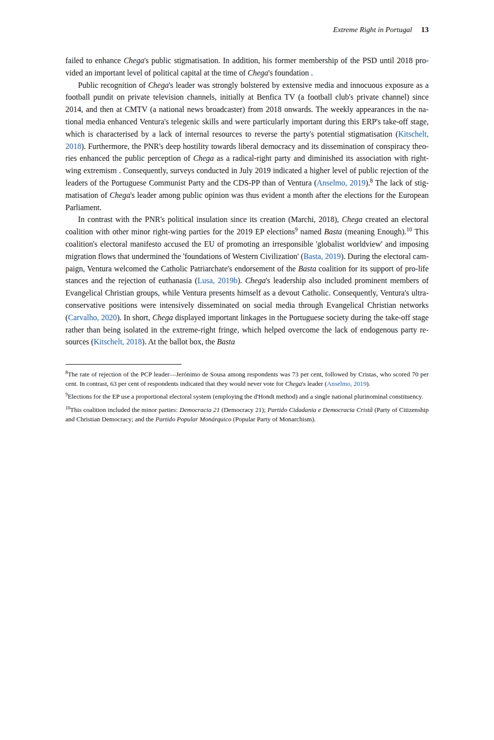Extreme Right in Portugal 13
failed to enhance Chega's public stigmatisation. In addition, his former membership of the PSD until 2018 provided an important level of political capital at the time of Chega's foundation .
Public recognition of Chega's leader was strongly bolstered by extensive media and innocuous exposure as a football pundit on private television channels, initially at Benfica TV (a football club's private channel) since 2014, and then at CMTV (a national news broadcaster) from 2018 onwards. The weekly appearances in the national media enhanced Ventura's telegenic skills and were particularly important during this ERP's take-off stage, which is characterised by a lack of internal resources to reverse the party's potential stigmatisation (Kitschelt, 2018). Furthermore, the PNR's deep hostility towards liberal democracy and its dissemination of conspiracy theories enhanced the public perception of Chega as a radical-right party and diminished its association with right-wing extremism . Consequently, surveys conducted in July 2019 indicated a higher level of public rejection of the leaders of the Portuguese Communist Party and the CDS-PP than of Ventura (Anselmo, 2019).8 The lack of stigmatisation of Chega's leader among public opinion was thus evident a month after the elections for the European Parliament.
In contrast with the PNR's political insulation since its creation (Marchi, 2018), Chega created an electoral coalition with other minor right-wing parties for the 2019 EP elections9 named Basta (meaning Enough).10 This coalition's electoral manifesto accused the EU of promoting an irresponsible 'globalist worldview' and imposing migration flows that undermined the 'foundations of Western Civilization' (Basta, 2019). During the electoral campaign, Ventura welcomed the Catholic Patriarchate's endorsement of the Basta coalition for its support of pro-life stances and the rejection of euthanasia (Lusa, 2019b). Chega's leadership also included prominent members of Evangelical Christian groups, while Ventura presents himself as a devout Catholic. Consequently, Ventura's ultraconservative positions were intensively disseminated on social media through Evangelical Christian networks (Carvalho, 2020). In short, Chega displayed important linkages in the Portuguese society during the take-off stage rather than being isolated in the extreme-right fringe, which helped overcome the lack of endogenous party resources (Kitschelt, 2018). At the ballot box, the Basta
8The rate of rejection of the PCP leader—Jerónimo de Sousa among respondents was 73 per cent, followed by Cristas, who scored 70 per cent. In contrast, 63 per cent of respondents indicated that they would never vote for Chega's leader (Anselmo, 2019).
9Elections for the EP use a proportional electoral system (employing the d'Hondt method) and a single national plurinominal constituency.
10This coalition included the minor parties: Democracia 21 (Democracy 21); Partido Cidadania e Democracia Cristã (Party of Citizenship and Christian Democracy; and the Partido Popular Monárquico (Popular Party of Monarchism).